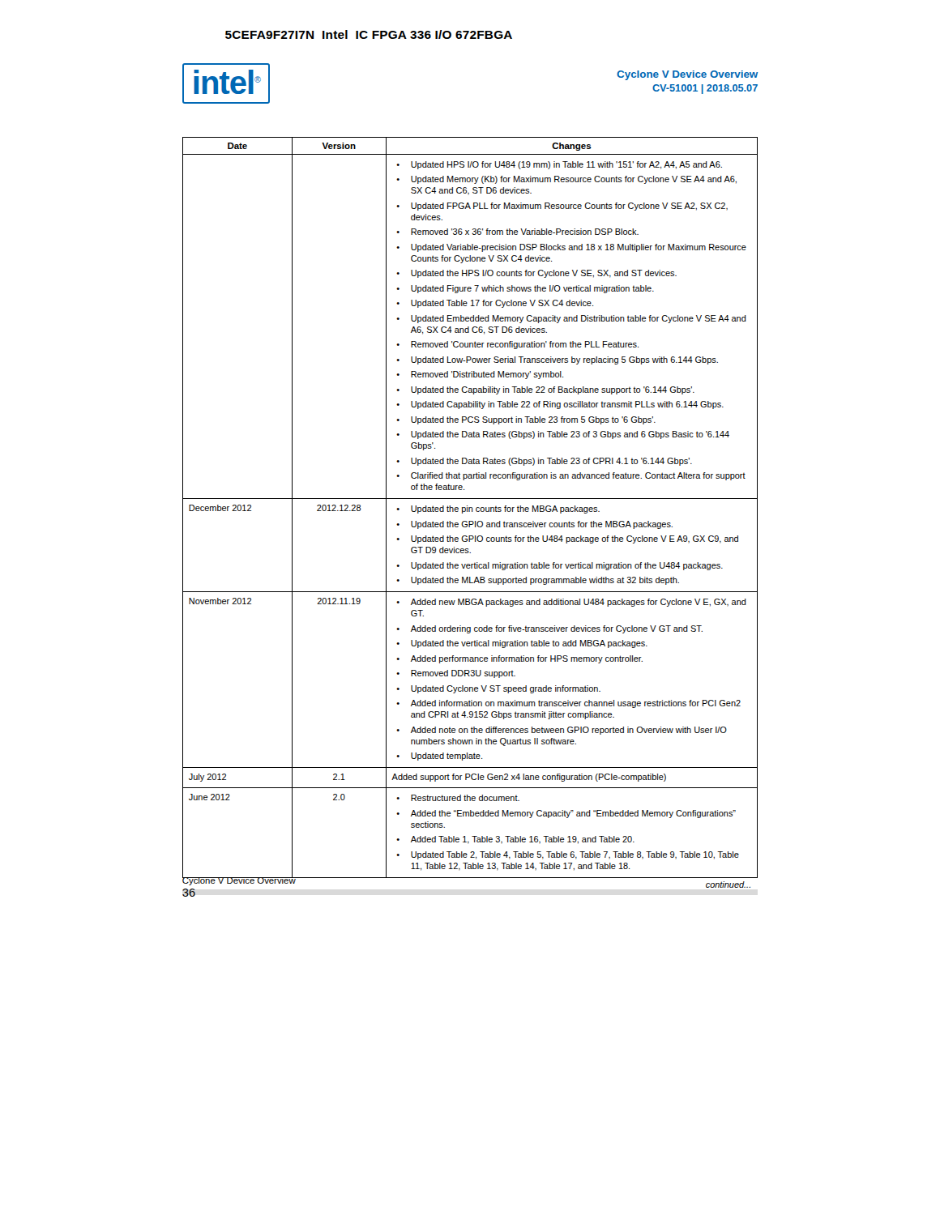5CEFA9F27I7N Intel IC FPGA 336 I/O 672FBGA
intel®
Cyclone V Device Overview
CV-51001 | 2018.05.07
| Date | Version | Changes |
| --- | --- | --- |
| | | Updated HPS I/O for U484 (19 mm) in Table 11 with '151' for A2, A4, A5 and A6. Updated Memory (Kb) for Maximum Resource Counts for Cyclone V SE A4 and A6, SX C4 and C6, ST D6 devices. Updated FPGA PLL for Maximum Resource Counts for Cyclone V SE A2, SX C2, devices. Removed '36 x 36' from the Variable-Precision DSP Block. Updated Variable-precision DSP Blocks and 18 x 18 Multiplier for Maximum Resource Counts for Cyclone V SX C4 device. Updated the HPS I/O counts for Cyclone V SE, SX, and ST devices. Updated Figure 7 which shows the I/O vertical migration table. Updated Table 17 for Cyclone V SX C4 device. Updated Embedded Memory Capacity and Distribution table for Cyclone V SE A4 and A6, SX C4 and C6, ST D6 devices. Removed 'Counter reconfiguration' from the PLL Features. Updated Low-Power Serial Transceivers by replacing 5 Gbps with 6.144 Gbps. Removed 'Distributed Memory' symbol. Updated the Capability in Table 22 of Backplane support to '6.144 Gbps'. Updated Capability in Table 22 of Ring oscillator transmit PLLs with 6.144 Gbps. Updated the PCS Support in Table 23 from 5 Gbps to '6 Gbps'. Updated the Data Rates (Gbps) in Table 23 of 3 Gbps and 6 Gbps Basic to '6.144 Gbps'. Updated the Data Rates (Gbps) in Table 23 of CPRI 4.1 to '6.144 Gbps'. Clarified that partial reconfiguration is an advanced feature. Contact Altera for support of the feature. |
| December 2012 | 2012.12.28 | Updated the pin counts for the MBGA packages. Updated the GPIO and transceiver counts for the MBGA packages. Updated the GPIO counts for the U484 package of the Cyclone V E A9, GX C9, and GT D9 devices. Updated the vertical migration table for vertical migration of the U484 packages. Updated the MLAB supported programmable widths at 32 bits depth. |
| November 2012 | 2012.11.19 | Added new MBGA packages and additional U484 packages for Cyclone V E, GX, and GT. Added ordering code for five-transceiver devices for Cyclone V GT and ST. Updated the vertical migration table to add MBGA packages. Added performance information for HPS memory controller. Removed DDR3U support. Updated Cyclone V ST speed grade information. Added information on maximum transceiver channel usage restrictions for PCI Gen2 and CPRI at 4.9152 Gbps transmit jitter compliance. Added note on the differences between GPIO reported in Overview with User I/O numbers shown in the Quartus II software. Updated template. |
| July 2012 | 2.1 | Added support for PCIe Gen2 x4 lane configuration (PCIe-compatible) |
| June 2012 | 2.0 | Restructured the document. Added the “Embedded Memory Capacity” and “Embedded Memory Configurations” sections. Added Table 1, Table 3, Table 16, Table 19, and Table 20. Updated Table 2, Table 4, Table 5, Table 6, Table 7, Table 8, Table 9, Table 10, Table 11, Table 12, Table 13, Table 14, Table 17, and Table 18. |
continued...
Cyclone V Device Overview
36